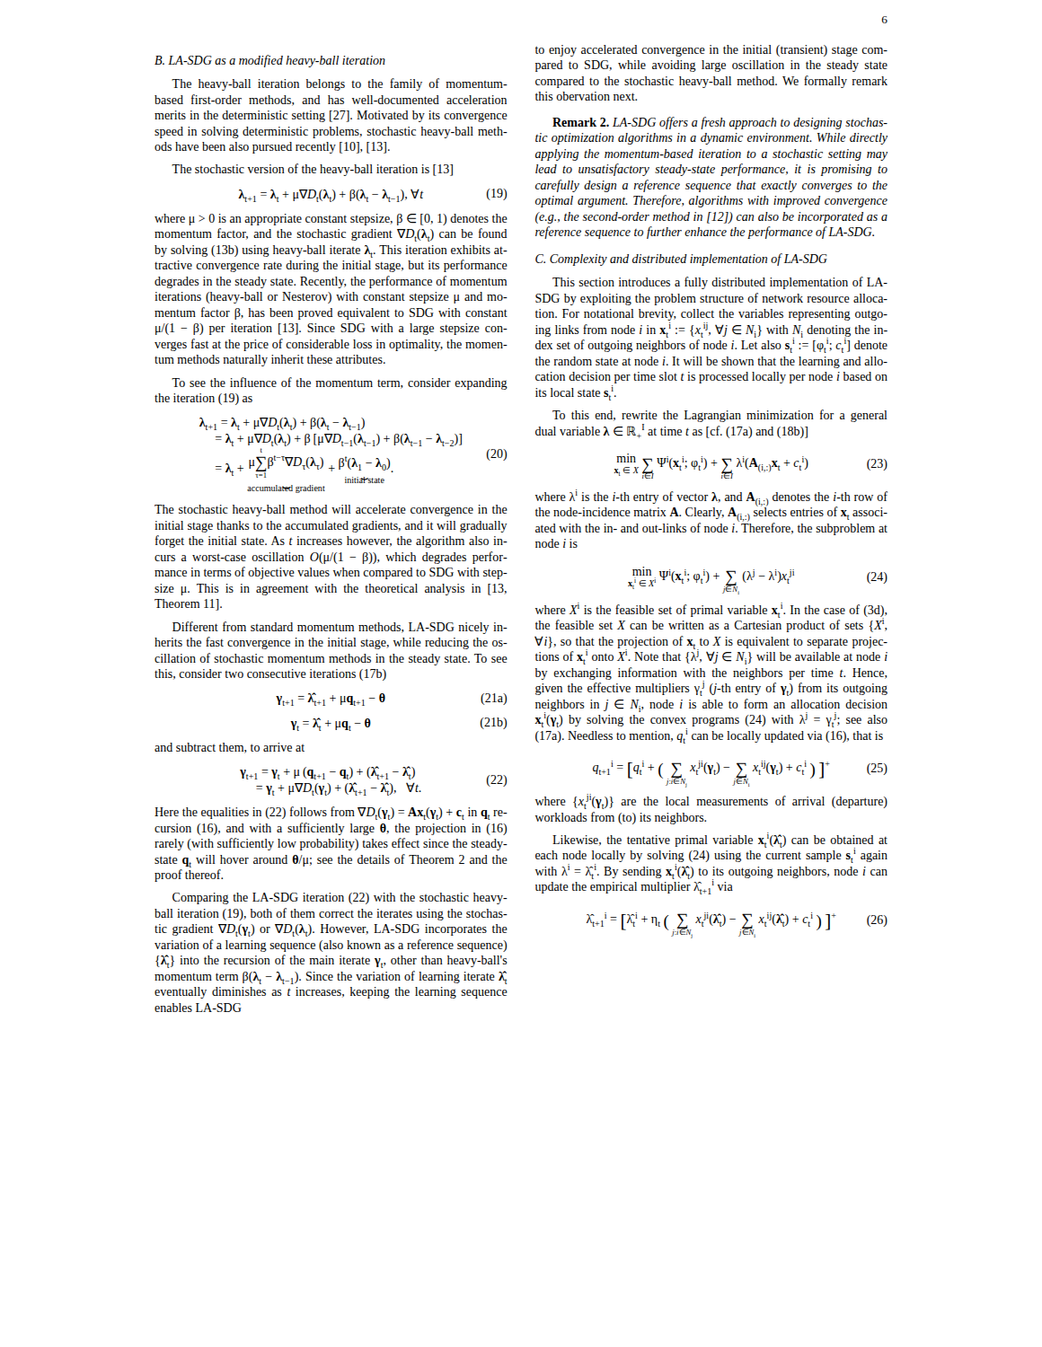6
B. LA-SDG as a modified heavy-ball iteration
The heavy-ball iteration belongs to the family of momentum-based first-order methods, and has well-documented acceleration merits in the deterministic setting [27]. Motivated by its convergence speed in solving deterministic problems, stochastic heavy-ball methods have been also pursued recently [10], [13].
The stochastic version of the heavy-ball iteration is [13]
λt+1 = λt + μ∇Dt(λt) + β(λt − λt−1), ∀t (19)
where μ > 0 is an appropriate constant stepsize, β ∈ [0, 1) denotes the momentum factor, and the stochastic gradient ∇Dt(λt) can be found by solving (13b) using heavy-ball iterate λt. This iteration exhibits attractive convergence rate during the initial stage, but its performance degrades in the steady state. Recently, the performance of momentum iterations (heavy-ball or Nesterov) with constant stepsize μ and momentum factor β, has been proved equivalent to SDG with constant μ/(1 − β) per iteration [13]. Since SDG with a large stepsize converges fast at the price of considerable loss in optimality, the momentum methods naturally inherit these attributes.
To see the influence of the momentum term, consider expanding the iteration (19) as
λt+1 = λt + μ∇Dt(λt) + β(λt − λt−1)
= λt + μ∇Dt(λt) + β [μ∇Dt−1(λt−1) + β(λt−1 − λt−2)]
= λt + μt∑τ=1βt−τ∇Dτ(λτ) ⏟ accumulated gradient + βt(λ1 − λ0) ⏟ initial state . (20)
The stochastic heavy-ball method will accelerate convergence in the initial stage thanks to the accumulated gradients, and it will gradually forget the initial state. As t increases however, the algorithm also incurs a worst-case oscillation O(μ/(1 − β)), which degrades performance in terms of objective values when compared to SDG with stepsize μ. This is in agreement with the theoretical analysis in [13, Theorem 11].
Different from standard momentum methods, LA-SDG nicely inherits the fast convergence in the initial stage, while reducing the oscillation of stochastic momentum methods in the steady state. To see this, consider two consecutive iterations (17b)
γt+1 = λ̂t+1 + μqt+1 − θ (21a)
γt = λ̂t + μqt − θ (21b)
and subtract them, to arrive at
γt+1 = γt + μ (qt+1 − qt) + (λ̂t+1 − λ̂t)
= γt + μ∇Dt(γt) + (λ̂t+1 − λ̂t), ∀t. (22)
Here the equalities in (22) follows from ∇Dt(γt) = Axt(γt) + ct in qt recursion (16), and with a sufficiently large θ, the projection in (16) rarely (with sufficiently low probability) takes effect since the steady-state qt will hover around θ/μ; see the details of Theorem 2 and the proof thereof.
Comparing the LA-SDG iteration (22) with the stochastic heavy-ball iteration (19), both of them correct the iterates using the stochastic gradient ∇Dt(γt) or ∇Dt(λt). However, LA-SDG incorporates the variation of a learning sequence (also known as a reference sequence) {λ̂t} into the recursion of the main iterate γt, other than heavy-ball's momentum term β(λt − λt−1). Since the variation of learning iterate λ̂t eventually diminishes as t increases, keeping the learning sequence enables LA-SDG
to enjoy accelerated convergence in the initial (transient) stage compared to SDG, while avoiding large oscillation in the steady state compared to the stochastic heavy-ball method. We formally remark this obervation next.
Remark 2. LA-SDG offers a fresh approach to designing stochastic optimization algorithms in a dynamic environment. While directly applying the momentum-based iteration to a stochastic setting may lead to unsatisfactory steady-state performance, it is promising to carefully design a reference sequence that exactly converges to the optimal argument. Therefore, algorithms with improved convergence (e.g., the second-order method in [12]) can also be incorporated as a reference sequence to further enhance the performance of LA-SDG.
C. Complexity and distributed implementation of LA-SDG
This section introduces a fully distributed implementation of LA-SDG by exploiting the problem structure of network resource allocation. For notational brevity, collect the variables representing outgoing links from node i in xti := {xtij, ∀j ∈ Ni} with Ni denoting the index set of outgoing neighbors of node i. Let also sti := [φti; cti] denote the random state at node i. It will be shown that the learning and allocation decision per time slot t is processed locally per node i based on its local state sti.
To this end, rewrite the Lagrangian minimization for a general dual variable λ ∈ ℝ+I at time t as [cf. (17a) and (18b)]
min xt ∈ X ∑i∈I Ψi(xti; φti) + ∑i∈I λi(A(i,:)xt + cti) (23)
where λi is the i-th entry of vector λ, and A(i,:) denotes the i-th row of the node-incidence matrix A. Clearly, A(i,:) selects entries of xt associated with the in- and out-links of node i. Therefore, the subproblem at node i is
min xti ∈ Xi Ψi(xti; φti) + ∑j∈Ni (λj − λi)xtji (24)
where Xi is the feasible set of primal variable xti. In the case of (3d), the feasible set X can be written as a Cartesian product of sets {Xi, ∀i}, so that the projection of xt to X is equivalent to separate projections of xti onto Xi. Note that {λj, ∀j ∈ Ni} will be available at node i by exchanging information with the neighbors per time t. Hence, given the effective multipliers γtj (j-th entry of γt) from its outgoing neighbors in j ∈ Ni, node i is able to form an allocation decision xti(γt) by solving the convex programs (24) with λj = γtj; see also (17a). Needless to mention, qti can be locally updated via (16), that is
qt+1i = [qti + ( ∑j:i∈Nj xtji(γt) − ∑j∈Ni xtij(γt) + cti ) ]+ (25)
where {xtji(γt)} are the local measurements of arrival (departure) workloads from (to) its neighbors.
Likewise, the tentative primal variable xti(λ̂t) can be obtained at each node locally by solving (24) using the current sample sti again with λi = λ̂ti. By sending xti(λ̂t) to its outgoing neighbors, node i can update the empirical multiplier λ̂t+1i via
λ̂t+1i = [λ̂ti + ηt ( ∑j:i∈Nj xtji(λ̂t) − ∑j∈Ni xtij(λ̂t) + cti ) ]+ (26)